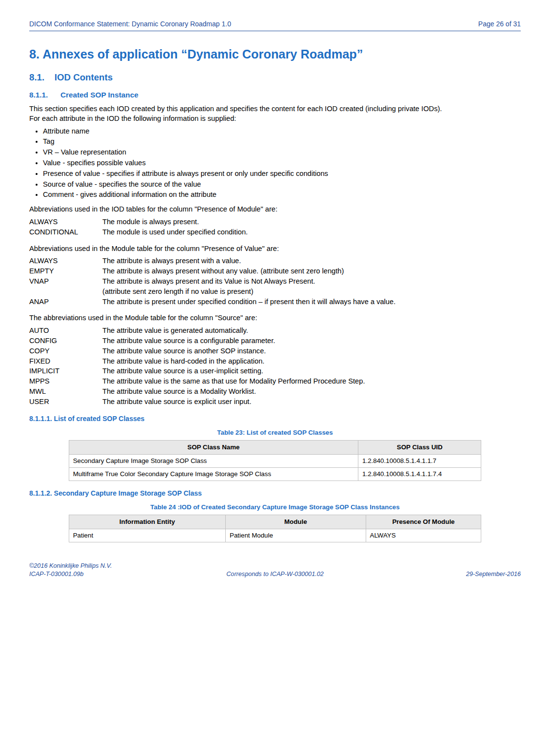DICOM Conformance Statement: Dynamic Coronary Roadmap 1.0 Page 26 of 31
8. Annexes of application “Dynamic Coronary Roadmap”
8.1. IOD Contents
8.1.1. Created SOP Instance
This section specifies each IOD created by this application and specifies the content for each IOD created (including private IODs).
For each attribute in the IOD the following information is supplied:
Attribute name
Tag
VR – Value representation
Value - specifies possible values
Presence of value - specifies if attribute is always present or only under specific conditions
Source of value - specifies the source of the value
Comment - gives additional information on the attribute
Abbreviations used in the IOD tables for the column "Presence of Module" are:
ALWAYS The module is always present.
CONDITIONAL The module is used under specified condition.
Abbreviations used in the Module table for the column "Presence of Value" are:
ALWAYS The attribute is always present with a value.
EMPTY The attribute is always present without any value. (attribute sent zero length)
VNAP The attribute is always present and its Value is Not Always Present.
(attribute sent zero length if no value is present)
ANAP The attribute is present under specified condition – if present then it will always have a value.
The abbreviations used in the Module table for the column "Source" are:
AUTO The attribute value is generated automatically.
CONFIG The attribute value source is a configurable parameter.
COPY The attribute value source is another SOP instance.
FIXED The attribute value is hard-coded in the application.
IMPLICIT The attribute value source is a user-implicit setting.
MPPS The attribute value is the same as that use for Modality Performed Procedure Step.
MWL The attribute value source is a Modality Worklist.
USER The attribute value source is explicit user input.
8.1.1.1. List of created SOP Classes
Table 23: List of created SOP Classes
| SOP Class Name | SOP Class UID |
| --- | --- |
| Secondary Capture Image Storage SOP Class | 1.2.840.10008.5.1.4.1.1.7 |
| Multiframe True Color Secondary Capture Image Storage SOP Class | 1.2.840.10008.5.1.4.1.1.7.4 |
8.1.1.2. Secondary Capture Image Storage SOP Class
Table 24 :IOD of Created Secondary Capture Image Storage SOP Class Instances
| Information Entity | Module | Presence Of Module |
| --- | --- | --- |
| Patient | Patient Module | ALWAYS |
©2016 Koninklijke Philips N.V.
ICAP-T-030001.09b
Corresponds to ICAP-W-030001.02
29-September-2016